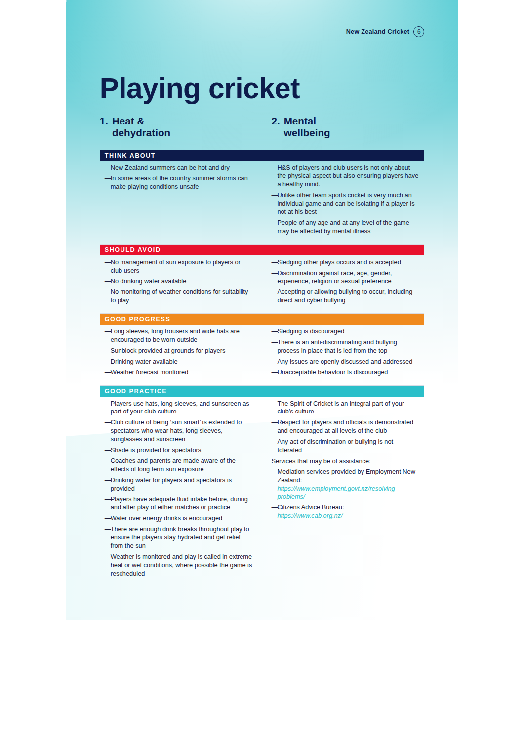New Zealand Cricket 6
Playing cricket
1. Heat &
dehydration
2. Mental
wellbeing
Think about
New Zealand summers can be hot and dry
In some areas of the country summer storms can make playing conditions unsafe
H&S of players and club users is not only about the physical aspect but also ensuring players have a healthy mind.
Unlike other team sports cricket is very much an individual game and can be isolating if a player is not at his best
People of any age and at any level of the game may be affected by mental illness
Should avoid
No management of sun exposure to players or club users
No drinking water available
No monitoring of weather conditions for suitability to play
Sledging other plays occurs and is accepted
Discrimination against race, age, gender, experience, religion or sexual preference
Accepting or allowing bullying to occur, including direct and cyber bullying
Good progress
Long sleeves, long trousers and wide hats are encouraged to be worn outside
Sunblock provided at grounds for players
Drinking water available
Weather forecast monitored
Sledging is discouraged
There is an anti-discriminating and bullying process in place that is led from the top
Any issues are openly discussed and addressed
Unacceptable behaviour is discouraged
Good practice
Players use hats, long sleeves, and sunscreen as part of your club culture
Club culture of being ‘sun smart’ is extended to spectators who wear hats, long sleeves, sunglasses and sunscreen
Shade is provided for spectators
Coaches and parents are made aware of the effects of long term sun exposure
Drinking water for players and spectators is provided
Players have adequate fluid intake before, during and after play of either matches or practice
Water over energy drinks is encouraged
There are enough drink breaks throughout play to ensure the players stay hydrated and get relief from the sun
Weather is monitored and play is called in extreme heat or wet conditions, where possible the game is rescheduled
The Spirit of Cricket is an integral part of your club’s culture
Respect for players and officials is demonstrated and encouraged at all levels of the club
Any act of discrimination or bullying is not tolerated
Services that may be of assistance:
Mediation services provided by Employment New Zealand:
https://www.employment.govt.nz/resolving-problems/
Citizens Advice Bureau:
https://www.cab.org.nz/